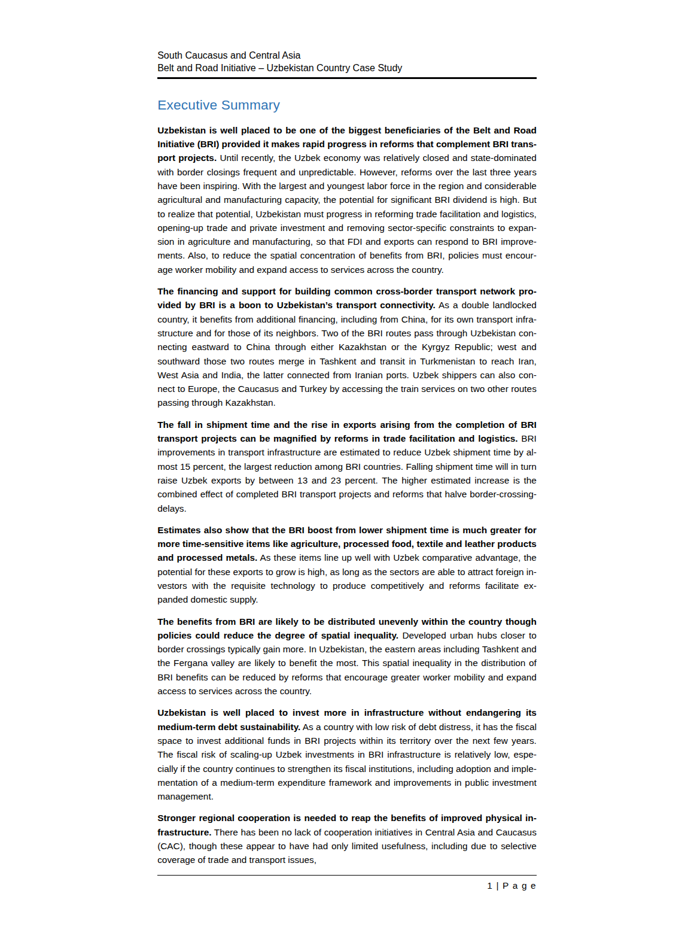South Caucasus and Central Asia
Belt and Road Initiative – Uzbekistan Country Case Study
Executive Summary
Uzbekistan is well placed to be one of the biggest beneficiaries of the Belt and Road Initiative (BRI) provided it makes rapid progress in reforms that complement BRI transport projects. Until recently, the Uzbek economy was relatively closed and state-dominated with border closings frequent and unpredictable. However, reforms over the last three years have been inspiring. With the largest and youngest labor force in the region and considerable agricultural and manufacturing capacity, the potential for significant BRI dividend is high. But to realize that potential, Uzbekistan must progress in reforming trade facilitation and logistics, opening-up trade and private investment and removing sector-specific constraints to expansion in agriculture and manufacturing, so that FDI and exports can respond to BRI improvements. Also, to reduce the spatial concentration of benefits from BRI, policies must encourage worker mobility and expand access to services across the country.
The financing and support for building common cross-border transport network provided by BRI is a boon to Uzbekistan’s transport connectivity. As a double landlocked country, it benefits from additional financing, including from China, for its own transport infrastructure and for those of its neighbors. Two of the BRI routes pass through Uzbekistan connecting eastward to China through either Kazakhstan or the Kyrgyz Republic; west and southward those two routes merge in Tashkent and transit in Turkmenistan to reach Iran, West Asia and India, the latter connected from Iranian ports. Uzbek shippers can also connect to Europe, the Caucasus and Turkey by accessing the train services on two other routes passing through Kazakhstan.
The fall in shipment time and the rise in exports arising from the completion of BRI transport projects can be magnified by reforms in trade facilitation and logistics. BRI improvements in transport infrastructure are estimated to reduce Uzbek shipment time by almost 15 percent, the largest reduction among BRI countries. Falling shipment time will in turn raise Uzbek exports by between 13 and 23 percent. The higher estimated increase is the combined effect of completed BRI transport projects and reforms that halve border-crossing-delays.
Estimates also show that the BRI boost from lower shipment time is much greater for more time-sensitive items like agriculture, processed food, textile and leather products and processed metals. As these items line up well with Uzbek comparative advantage, the potential for these exports to grow is high, as long as the sectors are able to attract foreign investors with the requisite technology to produce competitively and reforms facilitate expanded domestic supply.
The benefits from BRI are likely to be distributed unevenly within the country though policies could reduce the degree of spatial inequality. Developed urban hubs closer to border crossings typically gain more. In Uzbekistan, the eastern areas including Tashkent and the Fergana valley are likely to benefit the most. This spatial inequality in the distribution of BRI benefits can be reduced by reforms that encourage greater worker mobility and expand access to services across the country.
Uzbekistan is well placed to invest more in infrastructure without endangering its medium-term debt sustainability. As a country with low risk of debt distress, it has the fiscal space to invest additional funds in BRI projects within its territory over the next few years. The fiscal risk of scaling-up Uzbek investments in BRI infrastructure is relatively low, especially if the country continues to strengthen its fiscal institutions, including adoption and implementation of a medium-term expenditure framework and improvements in public investment management.
Stronger regional cooperation is needed to reap the benefits of improved physical infrastructure. There has been no lack of cooperation initiatives in Central Asia and Caucasus (CAC), though these appear to have had only limited usefulness, including due to selective coverage of trade and transport issues,
1 | P a g e